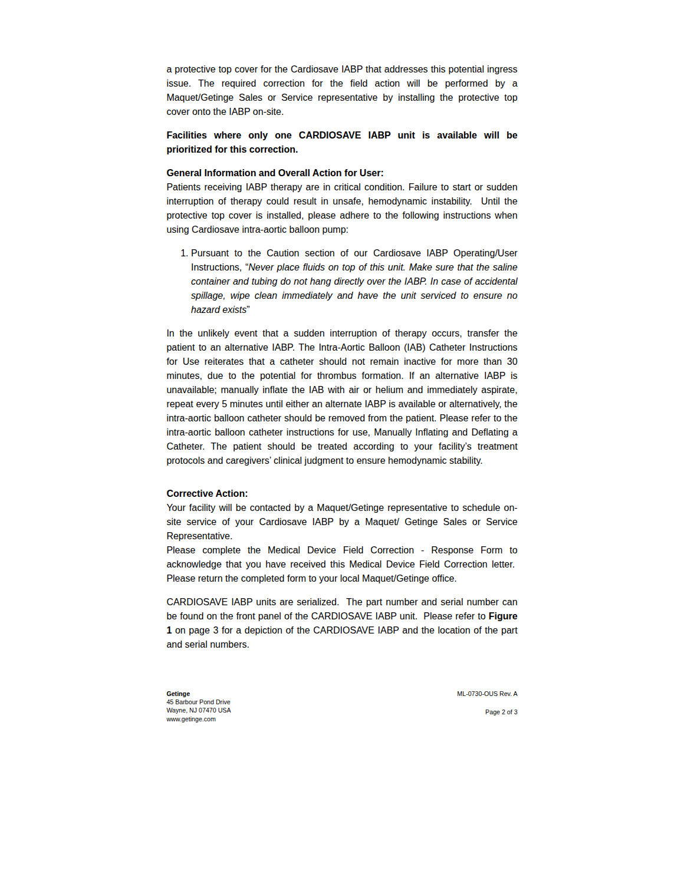a protective top cover for the Cardiosave IABP that addresses this potential ingress issue. The required correction for the field action will be performed by a Maquet/Getinge Sales or Service representative by installing the protective top cover onto the IABP on-site.
Facilities where only one CARDIOSAVE IABP unit is available will be prioritized for this correction.
General Information and Overall Action for User:
Patients receiving IABP therapy are in critical condition. Failure to start or sudden interruption of therapy could result in unsafe, hemodynamic instability. Until the protective top cover is installed, please adhere to the following instructions when using Cardiosave intra-aortic balloon pump:
Pursuant to the Caution section of our Cardiosave IABP Operating/User Instructions, “Never place fluids on top of this unit. Make sure that the saline container and tubing do not hang directly over the IABP. In case of accidental spillage, wipe clean immediately and have the unit serviced to ensure no hazard exists”
In the unlikely event that a sudden interruption of therapy occurs, transfer the patient to an alternative IABP. The Intra-Aortic Balloon (IAB) Catheter Instructions for Use reiterates that a catheter should not remain inactive for more than 30 minutes, due to the potential for thrombus formation. If an alternative IABP is unavailable; manually inflate the IAB with air or helium and immediately aspirate, repeat every 5 minutes until either an alternate IABP is available or alternatively, the intra-aortic balloon catheter should be removed from the patient. Please refer to the intra-aortic balloon catheter instructions for use, Manually Inflating and Deflating a Catheter. The patient should be treated according to your facility’s treatment protocols and caregivers’ clinical judgment to ensure hemodynamic stability.
Corrective Action:
Your facility will be contacted by a Maquet/Getinge representative to schedule on-site service of your Cardiosave IABP by a Maquet/ Getinge Sales or Service Representative.
Please complete the Medical Device Field Correction - Response Form to acknowledge that you have received this Medical Device Field Correction letter. Please return the completed form to your local Maquet/Getinge office.
CARDIOSAVE IABP units are serialized. The part number and serial number can be found on the front panel of the CARDIOSAVE IABP unit. Please refer to Figure 1 on page 3 for a depiction of the CARDIOSAVE IABP and the location of the part and serial numbers.
Getinge
45 Barbour Pond Drive
Wayne, NJ 07470 USA
www.getinge.com
ML-0730-OUS Rev. A
Page 2 of 3